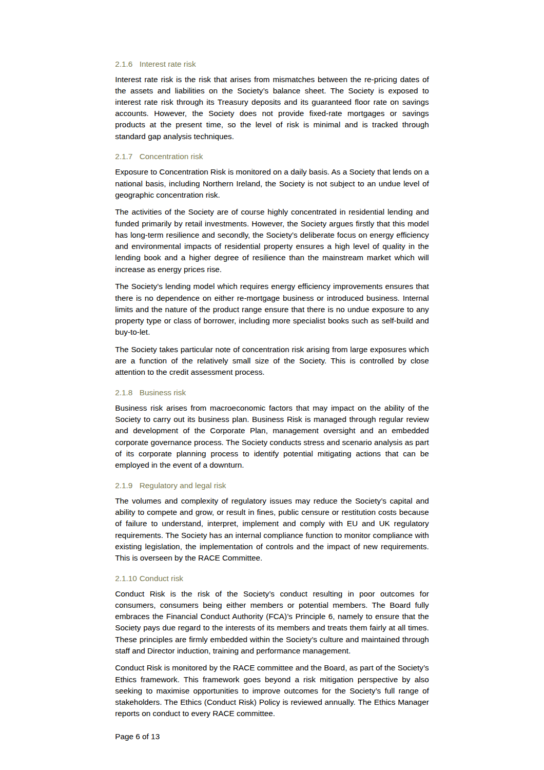2.1.6 Interest rate risk
Interest rate risk is the risk that arises from mismatches between the re-pricing dates of the assets and liabilities on the Society’s balance sheet. The Society is exposed to interest rate risk through its Treasury deposits and its guaranteed floor rate on savings accounts. However, the Society does not provide fixed-rate mortgages or savings products at the present time, so the level of risk is minimal and is tracked through standard gap analysis techniques.
2.1.7 Concentration risk
Exposure to Concentration Risk is monitored on a daily basis. As a Society that lends on a national basis, including Northern Ireland, the Society is not subject to an undue level of geographic concentration risk.
The activities of the Society are of course highly concentrated in residential lending and funded primarily by retail investments. However, the Society argues firstly that this model has long-term resilience and secondly, the Society’s deliberate focus on energy efficiency and environmental impacts of residential property ensures a high level of quality in the lending book and a higher degree of resilience than the mainstream market which will increase as energy prices rise.
The Society’s lending model which requires energy efficiency improvements ensures that there is no dependence on either re-mortgage business or introduced business. Internal limits and the nature of the product range ensure that there is no undue exposure to any property type or class of borrower, including more specialist books such as self-build and buy-to-let.
The Society takes particular note of concentration risk arising from large exposures which are a function of the relatively small size of the Society. This is controlled by close attention to the credit assessment process.
2.1.8 Business risk
Business risk arises from macroeconomic factors that may impact on the ability of the Society to carry out its business plan. Business Risk is managed through regular review and development of the Corporate Plan, management oversight and an embedded corporate governance process. The Society conducts stress and scenario analysis as part of its corporate planning process to identify potential mitigating actions that can be employed in the event of a downturn.
2.1.9 Regulatory and legal risk
The volumes and complexity of regulatory issues may reduce the Society’s capital and ability to compete and grow, or result in fines, public censure or restitution costs because of failure to understand, interpret, implement and comply with EU and UK regulatory requirements. The Society has an internal compliance function to monitor compliance with existing legislation, the implementation of controls and the impact of new requirements. This is overseen by the RACE Committee.
2.1.10 Conduct risk
Conduct Risk is the risk of the Society’s conduct resulting in poor outcomes for consumers, consumers being either members or potential members. The Board fully embraces the Financial Conduct Authority (FCA)’s Principle 6, namely to ensure that the Society pays due regard to the interests of its members and treats them fairly at all times. These principles are firmly embedded within the Society’s culture and maintained through staff and Director induction, training and performance management.
Conduct Risk is monitored by the RACE committee and the Board, as part of the Society’s Ethics framework. This framework goes beyond a risk mitigation perspective by also seeking to maximise opportunities to improve outcomes for the Society’s full range of stakeholders. The Ethics (Conduct Risk) Policy is reviewed annually. The Ethics Manager reports on conduct to every RACE committee.
Page 6 of 13